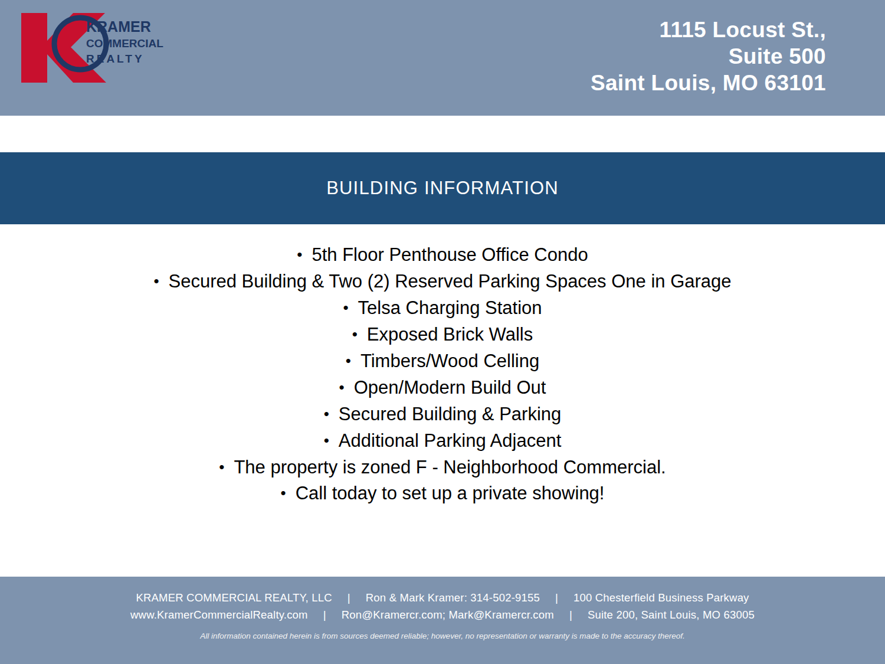KRAMER COMMERCIAL REALTY
1115 Locust St.,
Suite 500
Saint Louis, MO 63101
BUILDING INFORMATION
5th Floor Penthouse Office Condo
Secured Building & Two (2) Reserved Parking Spaces One in Garage
Telsa Charging Station
Exposed Brick Walls
Timbers/Wood Celling
Open/Modern Build Out
Secured Building & Parking
Additional Parking Adjacent
The property is zoned F - Neighborhood Commercial.
Call today to set up a private showing!
KRAMER COMMERCIAL REALTY, LLC|Ron & Mark Kramer: 314-502-9155|100 Chesterfield Business Parkway
www.KramerCommercialRealty.com|Ron@Kramercr.com; Mark@Kramercr.com|Suite 200, Saint Louis, MO 63005
All information contained herein is from sources deemed reliable; however, no representation or warranty is made to the accuracy thereof.